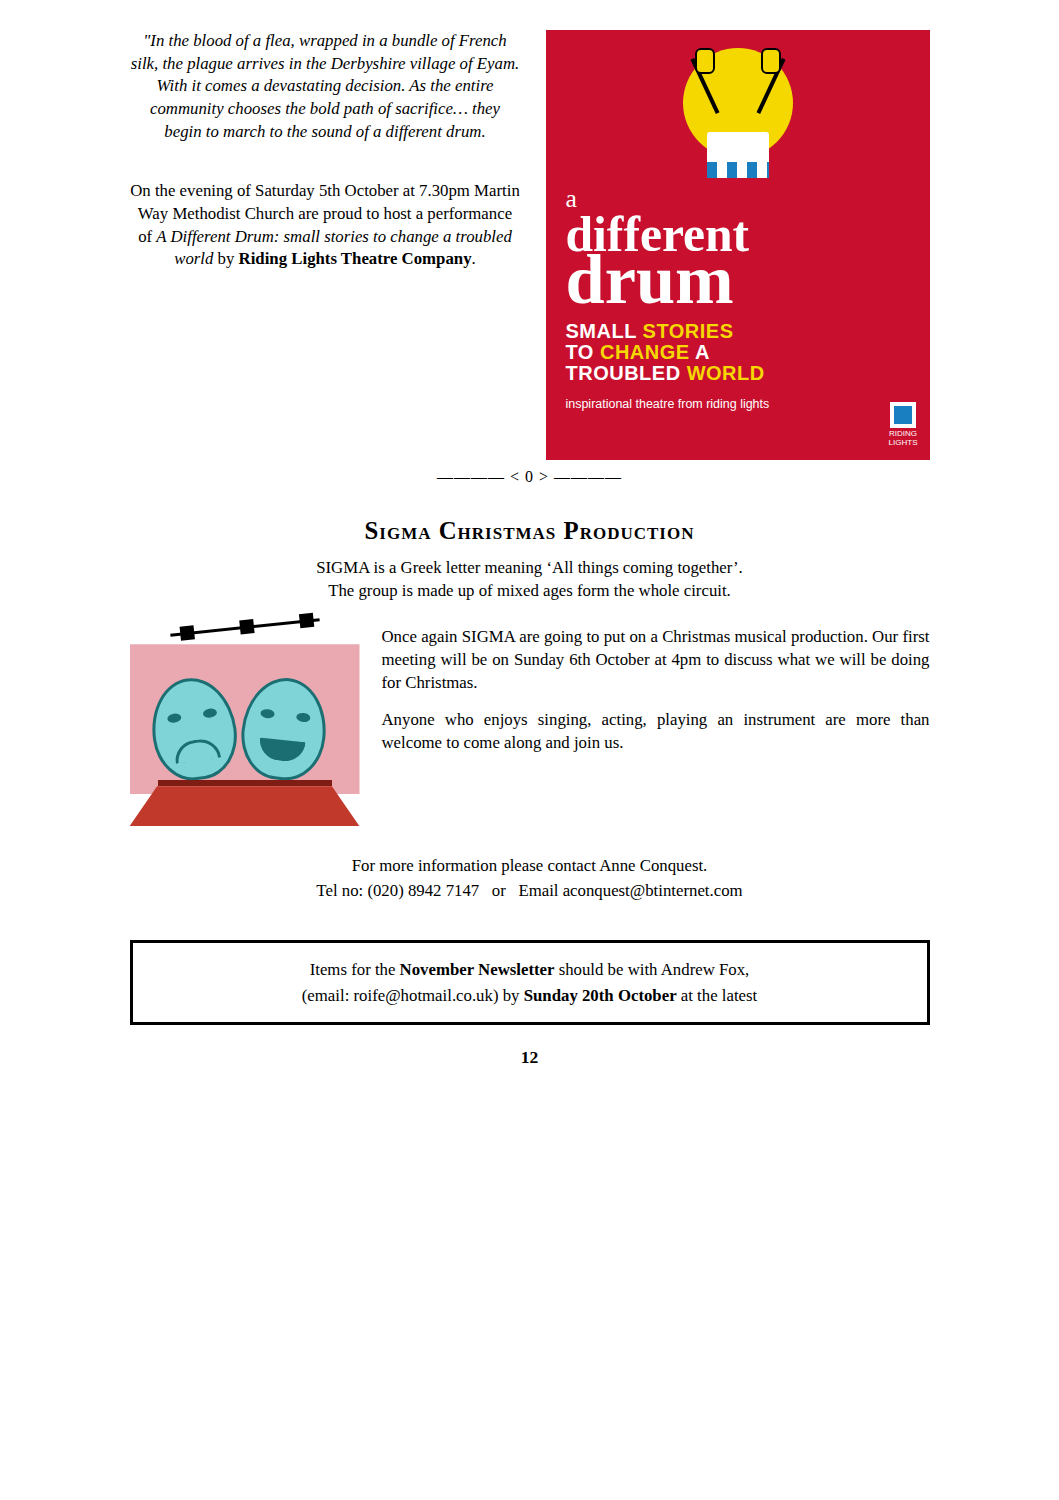"In the blood of a flea, wrapped in a bundle of French silk, the plague arrives in the Derbyshire village of Eyam. With it comes a devastating decision. As the entire community chooses the bold path of sacrifice… they begin to march to the sound of a different drum.
On the evening of Saturday 5th October at 7.30pm Martin Way Methodist Church are proud to host a performance of A Different Drum: small stories to change a troubled world by Riding Lights Theatre Company.
a
different
drum
SMALL STORIES
TO CHANGE A
TROUBLED WORLD
inspirational theatre from riding lights
RIDING
LIGHTS
———— < 0 > ————
Sigma Christmas Production
SIGMA is a Greek letter meaning ‘All things coming together’.
The group is made up of mixed ages form the whole circuit.
Once again SIGMA are going to put on a Christmas musical production. Our first meeting will be on Sunday 6th October at 4pm to discuss what we will be doing for Christmas.
Anyone who enjoys singing, acting, playing an instrument are more than welcome to come along and join us.
For more information please contact Anne Conquest.
Tel no: (020) 8942 7147 or Email aconquest@btinternet.com
Items for the November Newsletter should be with Andrew Fox,
(email: roife@hotmail.co.uk) by Sunday 20th October at the latest
12